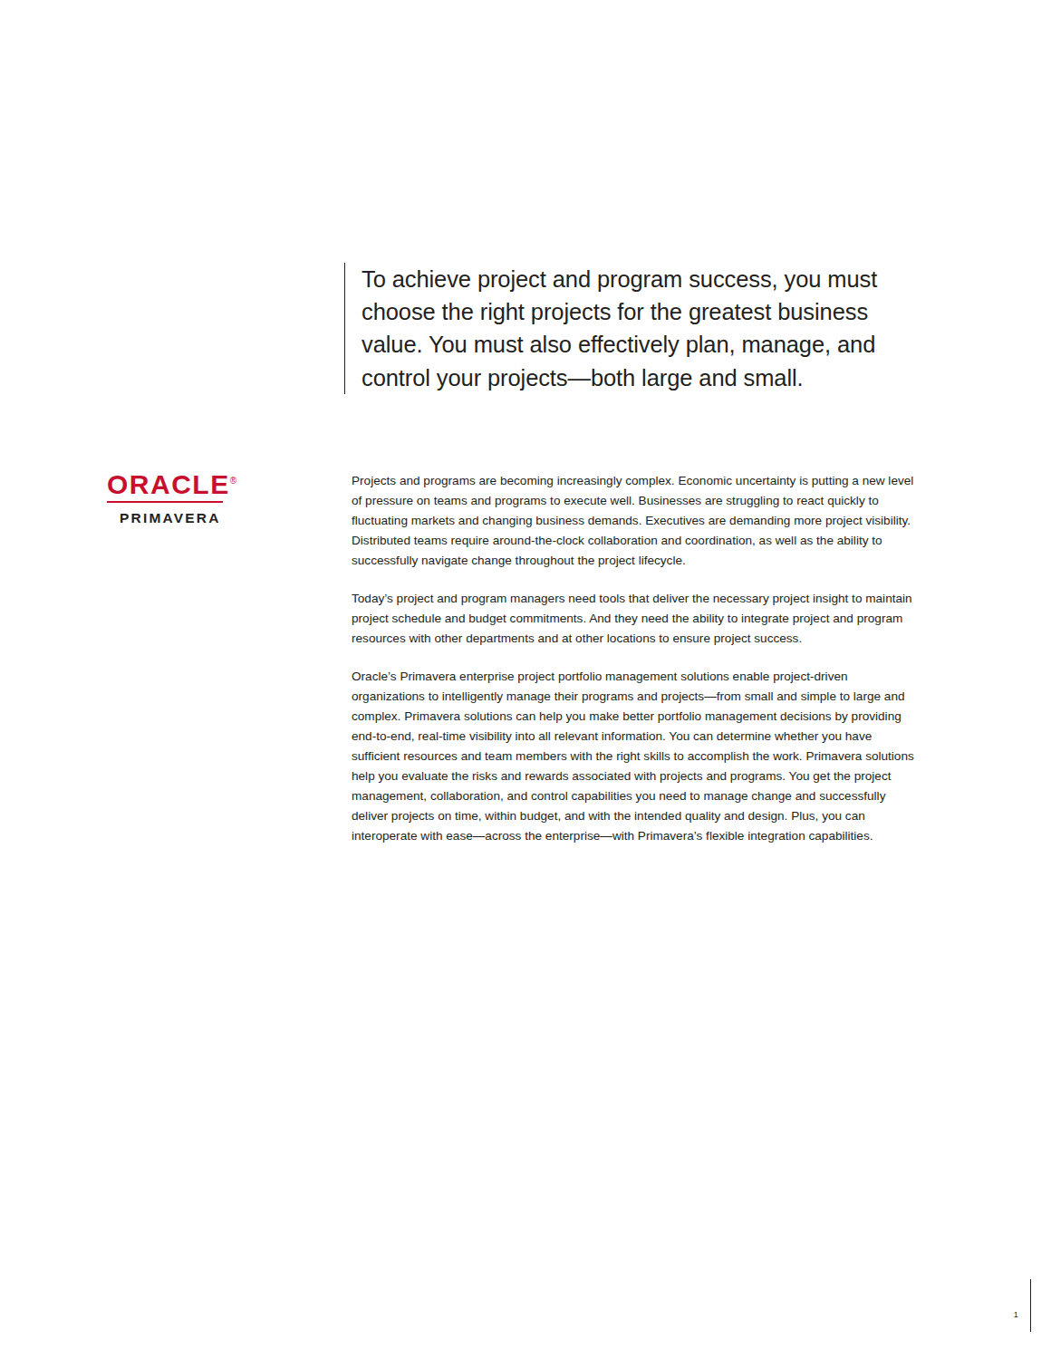To achieve project and program success, you must choose the right projects for the greatest business value. You must also effectively plan, manage, and control your projects—both large and small.
ORACLE®
PRIMAVERA
Projects and programs are becoming increasingly complex. Economic uncertainty is putting a new level of pressure on teams and programs to execute well. Businesses are struggling to react quickly to fluctuating markets and changing business demands. Executives are demanding more project visibility. Distributed teams require around-the-clock collaboration and coordination, as well as the ability to successfully navigate change throughout the project lifecycle.
Today’s project and program managers need tools that deliver the necessary project insight to maintain project schedule and budget commitments. And they need the ability to integrate project and program resources with other departments and at other locations to ensure project success.
Oracle’s Primavera enterprise project portfolio management solutions enable project-driven organizations to intelligently manage their programs and projects—from small and simple to large and complex. Primavera solutions can help you make better portfolio management decisions by providing end-to-end, real-time visibility into all relevant information. You can determine whether you have sufficient resources and team members with the right skills to accomplish the work. Primavera solutions help you evaluate the risks and rewards associated with projects and programs. You get the project management, collaboration, and control capabilities you need to manage change and successfully deliver projects on time, within budget, and with the intended quality and design. Plus, you can interoperate with ease—across the enterprise—with Primavera’s flexible integration capabilities.
1